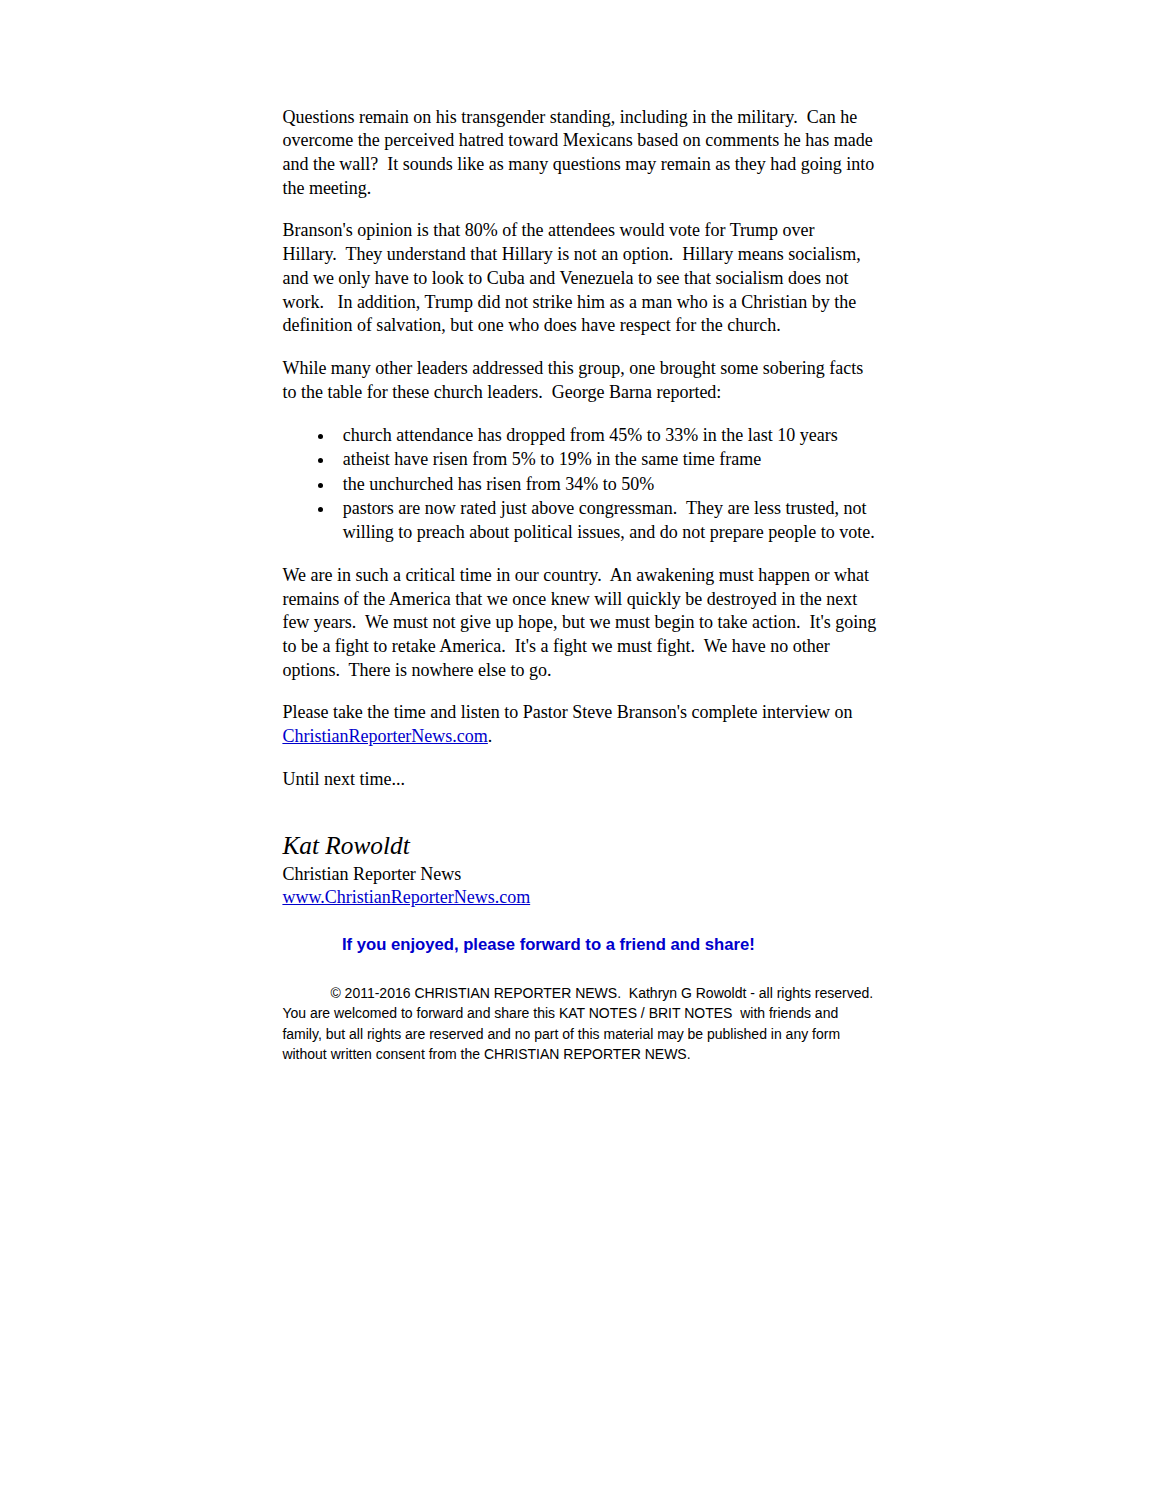Questions remain on his transgender standing, including in the military. Can he overcome the perceived hatred toward Mexicans based on comments he has made and the wall? It sounds like as many questions may remain as they had going into the meeting.
Branson's opinion is that 80% of the attendees would vote for Trump over Hillary. They understand that Hillary is not an option. Hillary means socialism, and we only have to look to Cuba and Venezuela to see that socialism does not work. In addition, Trump did not strike him as a man who is a Christian by the definition of salvation, but one who does have respect for the church.
While many other leaders addressed this group, one brought some sobering facts to the table for these church leaders. George Barna reported:
church attendance has dropped from 45% to 33% in the last 10 years
atheist have risen from 5% to 19% in the same time frame
the unchurched has risen from 34% to 50%
pastors are now rated just above congressman. They are less trusted, not willing to preach about political issues, and do not prepare people to vote.
We are in such a critical time in our country. An awakening must happen or what remains of the America that we once knew will quickly be destroyed in the next few years. We must not give up hope, but we must begin to take action. It's going to be a fight to retake America. It's a fight we must fight. We have no other options. There is nowhere else to go.
Please take the time and listen to Pastor Steve Branson's complete interview on ChristianReporterNews.com.
Until next time...
Kat Rowoldt
Christian Reporter News
www.ChristianReporterNews.com
If you enjoyed, please forward to a friend and share!
© 2011-2016 CHRISTIAN REPORTER NEWS. Kathryn G Rowoldt - all rights reserved. You are welcomed to forward and share this KAT NOTES / BRIT NOTES with friends and family, but all rights are reserved and no part of this material may be published in any form without written consent from the CHRISTIAN REPORTER NEWS.